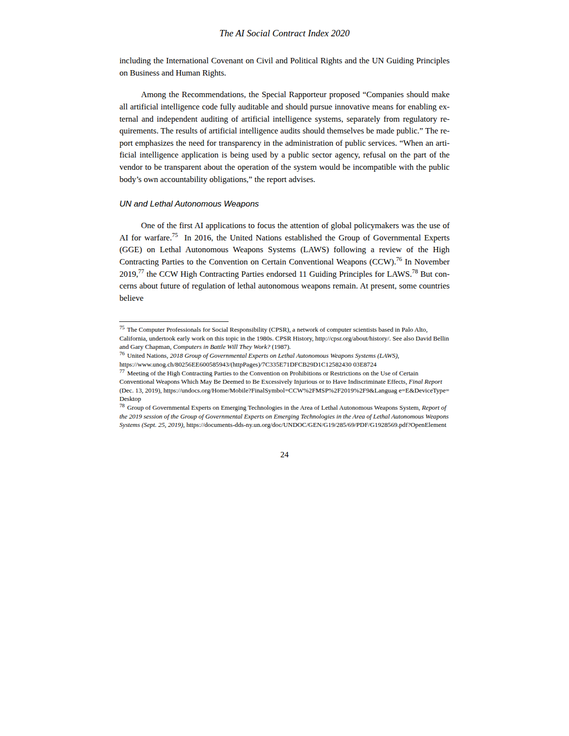The AI Social Contract Index 2020
including the International Covenant on Civil and Political Rights and the UN Guiding Principles on Business and Human Rights.
Among the Recommendations, the Special Rapporteur proposed “Companies should make all artificial intelligence code fully auditable and should pursue innovative means for enabling external and independent auditing of artificial intelligence systems, separately from regulatory requirements. The results of artificial intelligence audits should themselves be made public.” The report emphasizes the need for transparency in the administration of public services. “When an artificial intelligence application is being used by a public sector agency, refusal on the part of the vendor to be transparent about the operation of the system would be incompatible with the public body’s own accountability obligations,” the report advises.
UN and Lethal Autonomous Weapons
One of the first AI applications to focus the attention of global policymakers was the use of AI for warfare.75 In 2016, the United Nations established the Group of Governmental Experts (GGE) on Lethal Autonomous Weapons Systems (LAWS) following a review of the High Contracting Parties to the Convention on Certain Conventional Weapons (CCW).76 In November 2019,77 the CCW High Contracting Parties endorsed 11 Guiding Principles for LAWS.78 But concerns about future of regulation of lethal autonomous weapons remain. At present, some countries believe
75 The Computer Professionals for Social Responsibility (CPSR), a network of computer scientists based in Palo Alto, California, undertook early work on this topic in the 1980s. CPSR History, http://cpsr.org/about/history/. See also David Bellin and Gary Chapman, Computers in Battle Will They Work? (1987).
76 United Nations, 2018 Group of Governmental Experts on Lethal Autonomous Weapons Systems (LAWS),
https://www.unog.ch/80256EE600585943/(httpPages)/7C335E71DFCB29D1C12582430 03E8724
77 Meeting of the High Contracting Parties to the Convention on Prohibitions or Restrictions on the Use of Certain Conventional Weapons Which May Be Deemed to Be Excessively Injurious or to Have Indiscriminate Effects, Final Report (Dec. 13, 2019), https://undocs.org/Home/Mobile?FinalSymbol=CCW%2FMSP%2F2019%2F9&Languag e=E&DeviceType=Desktop
78 Group of Governmental Experts on Emerging Technologies in the Area of Lethal Autonomous Weapons System, Report of the 2019 session of the Group of Governmental Experts on Emerging Technologies in the Area of Lethal Autonomous Weapons Systems (Sept. 25, 2019), https://documents-dds-ny.un.org/doc/UNDOC/GEN/G19/285/69/PDF/G1928569.pdf?OpenElement
24